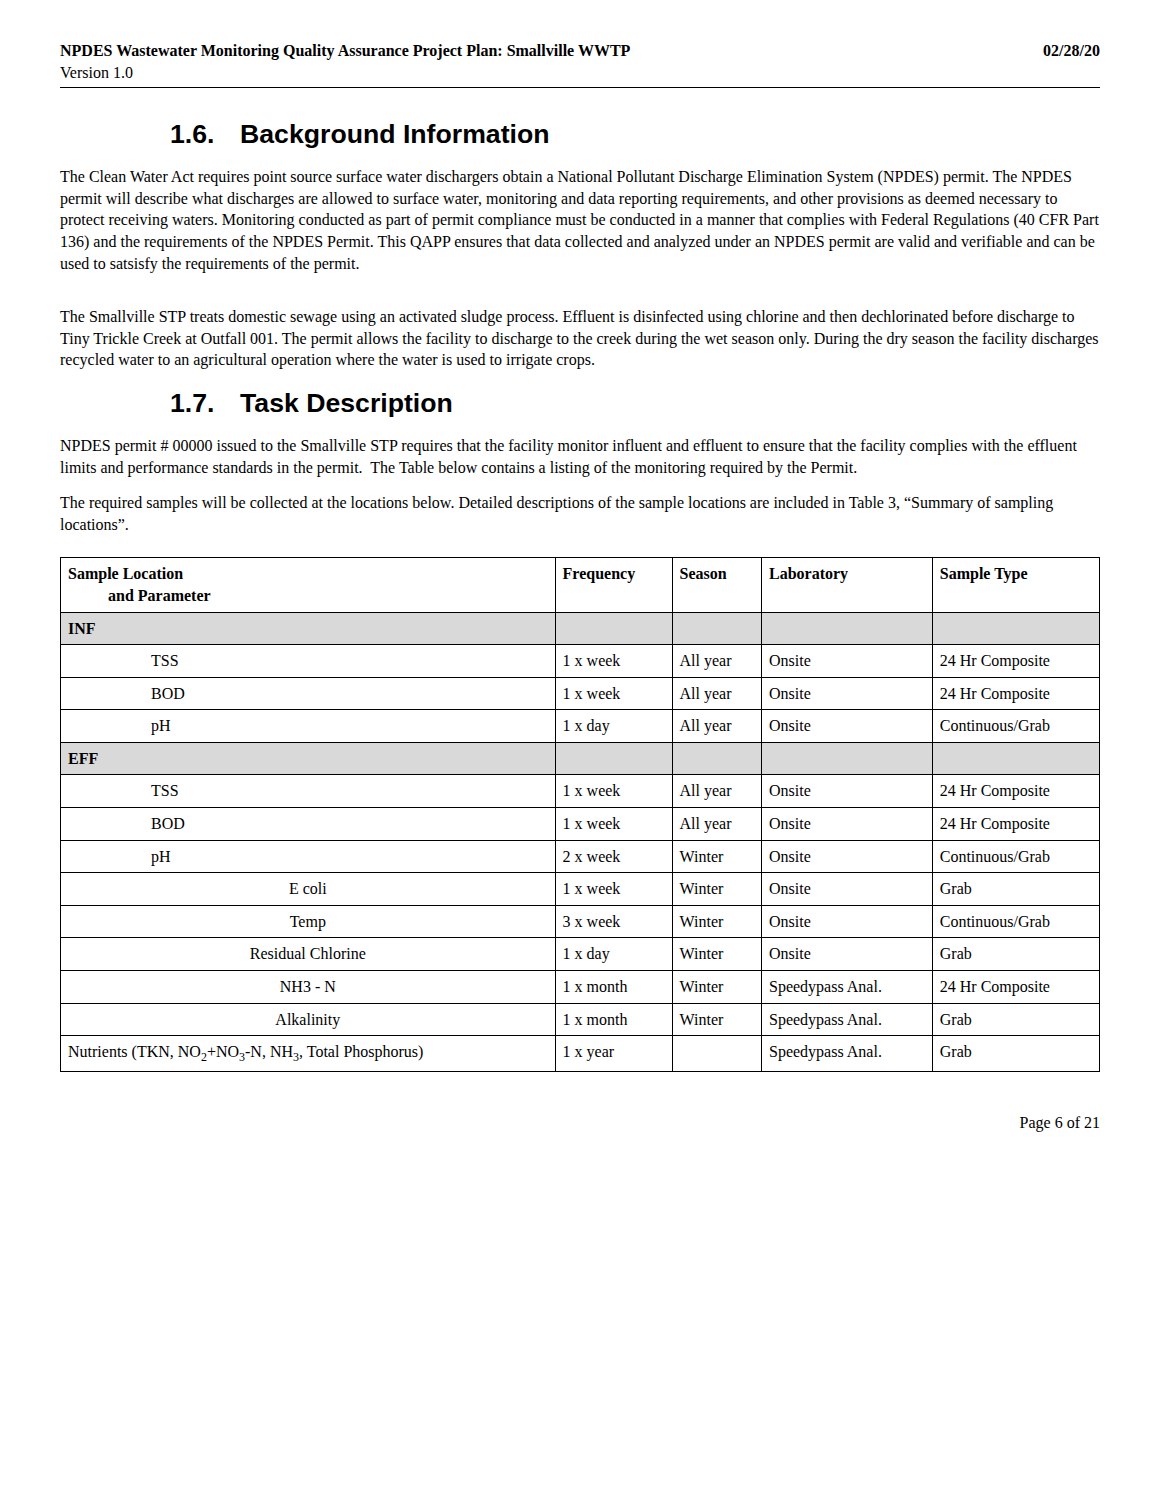NPDES Wastewater Monitoring Quality Assurance Project Plan: Smallville WWTP Version 1.0
02/28/20
1.6. Background Information
The Clean Water Act requires point source surface water dischargers obtain a National Pollutant Discharge Elimination System (NPDES) permit. The NPDES permit will describe what discharges are allowed to surface water, monitoring and data reporting requirements, and other provisions as deemed necessary to protect receiving waters. Monitoring conducted as part of permit compliance must be conducted in a manner that complies with Federal Regulations (40 CFR Part 136) and the requirements of the NPDES Permit. This QAPP ensures that data collected and analyzed under an NPDES permit are valid and verifiable and can be used to satsisfy the requirements of the permit.
The Smallville STP treats domestic sewage using an activated sludge process. Effluent is disinfected using chlorine and then dechlorinated before discharge to Tiny Trickle Creek at Outfall 001. The permit allows the facility to discharge to the creek during the wet season only. During the dry season the facility discharges recycled water to an agricultural operation where the water is used to irrigate crops.
1.7. Task Description
NPDES permit # 00000 issued to the Smallville STP requires that the facility monitor influent and effluent to ensure that the facility complies with the effluent limits and performance standards in the permit. The Table below contains a listing of the monitoring required by the Permit.
The required samples will be collected at the locations below. Detailed descriptions of the sample locations are included in Table 3, “Summary of sampling locations”.
| Sample Location and Parameter | Frequency | Season | Laboratory | Sample Type |
| --- | --- | --- | --- | --- |
| INF | | | | |
| TSS | 1 x week | All year | Onsite | 24 Hr Composite |
| BOD | 1 x week | All year | Onsite | 24 Hr Composite |
| pH | 1 x day | All year | Onsite | Continuous/Grab |
| EFF | | | | |
| TSS | 1 x week | All year | Onsite | 24 Hr Composite |
| BOD | 1 x week | All year | Onsite | 24 Hr Composite |
| pH | 2 x week | Winter | Onsite | Continuous/Grab |
| E coli | 1 x week | Winter | Onsite | Grab |
| Temp | 3 x week | Winter | Onsite | Continuous/Grab |
| Residual Chlorine | 1 x day | Winter | Onsite | Grab |
| NH3 - N | 1 x month | Winter | Speedypass Anal. | 24 Hr Composite |
| Alkalinity | 1 x month | Winter | Speedypass Anal. | Grab |
| Nutrients (TKN, NO 2 +NO 3 -N, NH 3 , Total Phosphorus) | 1 x year | | Speedypass Anal. | Grab |
Page 6 of 21